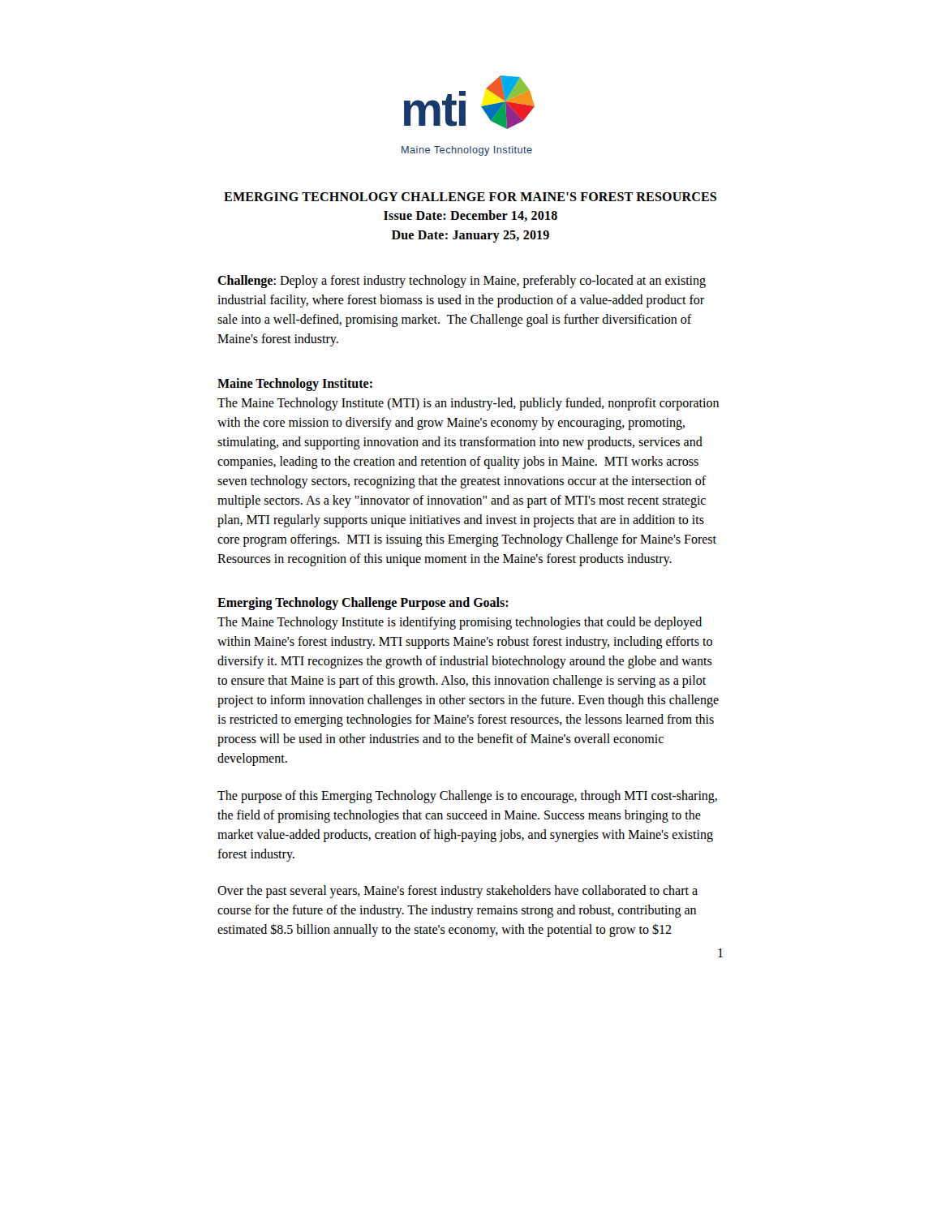mti
Maine Technology Institute
EMERGING TECHNOLOGY CHALLENGE FOR MAINE'S FOREST RESOURCES Issue Date: December 14, 2018 Due Date: January 25, 2019
Challenge: Deploy a forest industry technology in Maine, preferably co-located at an existing industrial facility, where forest biomass is used in the production of a value-added product for sale into a well-defined, promising market. The Challenge goal is further diversification of Maine's forest industry.
Maine Technology Institute:
The Maine Technology Institute (MTI) is an industry-led, publicly funded, nonprofit corporation with the core mission to diversify and grow Maine's economy by encouraging, promoting, stimulating, and supporting innovation and its transformation into new products, services and companies, leading to the creation and retention of quality jobs in Maine. MTI works across seven technology sectors, recognizing that the greatest innovations occur at the intersection of multiple sectors. As a key "innovator of innovation" and as part of MTI's most recent strategic plan, MTI regularly supports unique initiatives and invest in projects that are in addition to its core program offerings. MTI is issuing this Emerging Technology Challenge for Maine's Forest Resources in recognition of this unique moment in the Maine's forest products industry.
Emerging Technology Challenge Purpose and Goals:
The Maine Technology Institute is identifying promising technologies that could be deployed within Maine's forest industry. MTI supports Maine's robust forest industry, including efforts to diversify it. MTI recognizes the growth of industrial biotechnology around the globe and wants to ensure that Maine is part of this growth. Also, this innovation challenge is serving as a pilot project to inform innovation challenges in other sectors in the future. Even though this challenge is restricted to emerging technologies for Maine's forest resources, the lessons learned from this process will be used in other industries and to the benefit of Maine's overall economic development.
The purpose of this Emerging Technology Challenge is to encourage, through MTI cost-sharing, the field of promising technologies that can succeed in Maine. Success means bringing to the market value-added products, creation of high-paying jobs, and synergies with Maine's existing forest industry.
Over the past several years, Maine's forest industry stakeholders have collaborated to chart a course for the future of the industry. The industry remains strong and robust, contributing an estimated $8.5 billion annually to the state's economy, with the potential to grow to $12
1